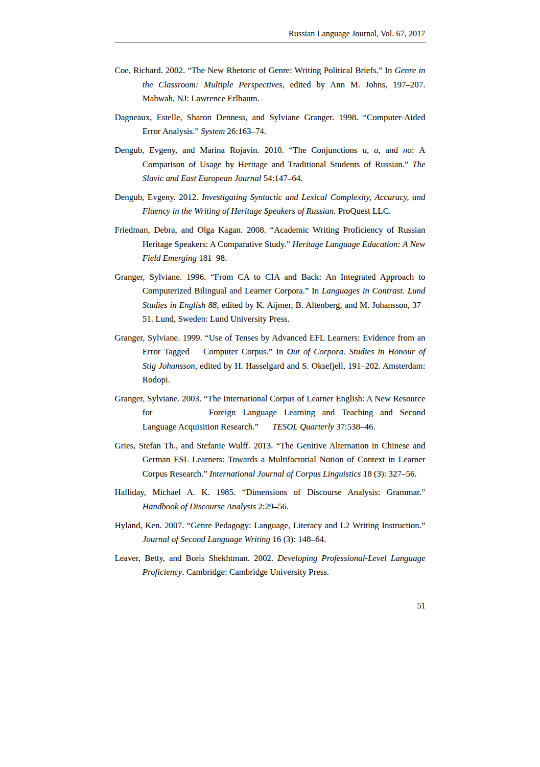Russian Language Journal, Vol. 67, 2017
Coe, Richard. 2002. “The New Rhetoric of Genre: Writing Political Briefs.” In Genre in the Classroom: Multiple Perspectives, edited by Ann M. Johns, 197–207. Mahwah, NJ: Lawrence Erlbaum.
Dagneaux, Estelle, Sharon Denness, and Sylviane Granger. 1998. “Computer-Aided Error Analysis.” System 26:163–74.
Dengub, Evgeny, and Marina Rojavin. 2010. “The Conjunctions и, а, and но: A Comparison of Usage by Heritage and Traditional Students of Russian.” The Slavic and East European Journal 54:147–64.
Dengub, Evgeny. 2012. Investigating Syntactic and Lexical Complexity, Accuracy, and Fluency in the Writing of Heritage Speakers of Russian. ProQuest LLC.
Friedman, Debra, and Olga Kagan. 2008. “Academic Writing Proficiency of Russian Heritage Speakers: A Comparative Study.” Heritage Language Education: A New Field Emerging 181–98.
Granger, Sylviane. 1996. “From CA to CIA and Back: An Integrated Approach to Computerized Bilingual and Learner Corpora.” In Languages in Contrast. Lund Studies in English 88, edited by K. Aijmer, B. Altenberg, and M. Johansson, 37–51. Lund, Sweden: Lund University Press.
Granger, Sylviane. 1999. “Use of Tenses by Advanced EFL Learners: Evidence from an Error Tagged Computer Corpus.” In Out of Corpora. Studies in Honour of Stig Johansson, edited by H. Hasselgard and S. Oksefjell, 191–202. Amsterdam: Rodopi.
Granger, Sylviane. 2003. “The International Corpus of Learner English: A New Resource for Foreign Language Learning and Teaching and Second Language Acquisition Research.” TESOL Quarterly 37:538–46.
Gries, Stefan Th., and Stefanie Wulff. 2013. “The Genitive Alternation in Chinese and German ESL Learners: Towards a Multifactorial Notion of Context in Learner Corpus Research.” International Journal of Corpus Linguistics 18 (3): 327–56.
Halliday, Michael A. K. 1985. “Dimensions of Discourse Analysis: Grammar.” Handbook of Discourse Analysis 2:29–56.
Hyland, Ken. 2007. “Genre Pedagogy: Language, Literacy and L2 Writing Instruction.” Journal of Second Language Writing 16 (3): 148–64.
Leaver, Betty, and Boris Shekhtman. 2002. Developing Professional-Level Language Proficiency. Cambridge: Cambridge University Press.
51